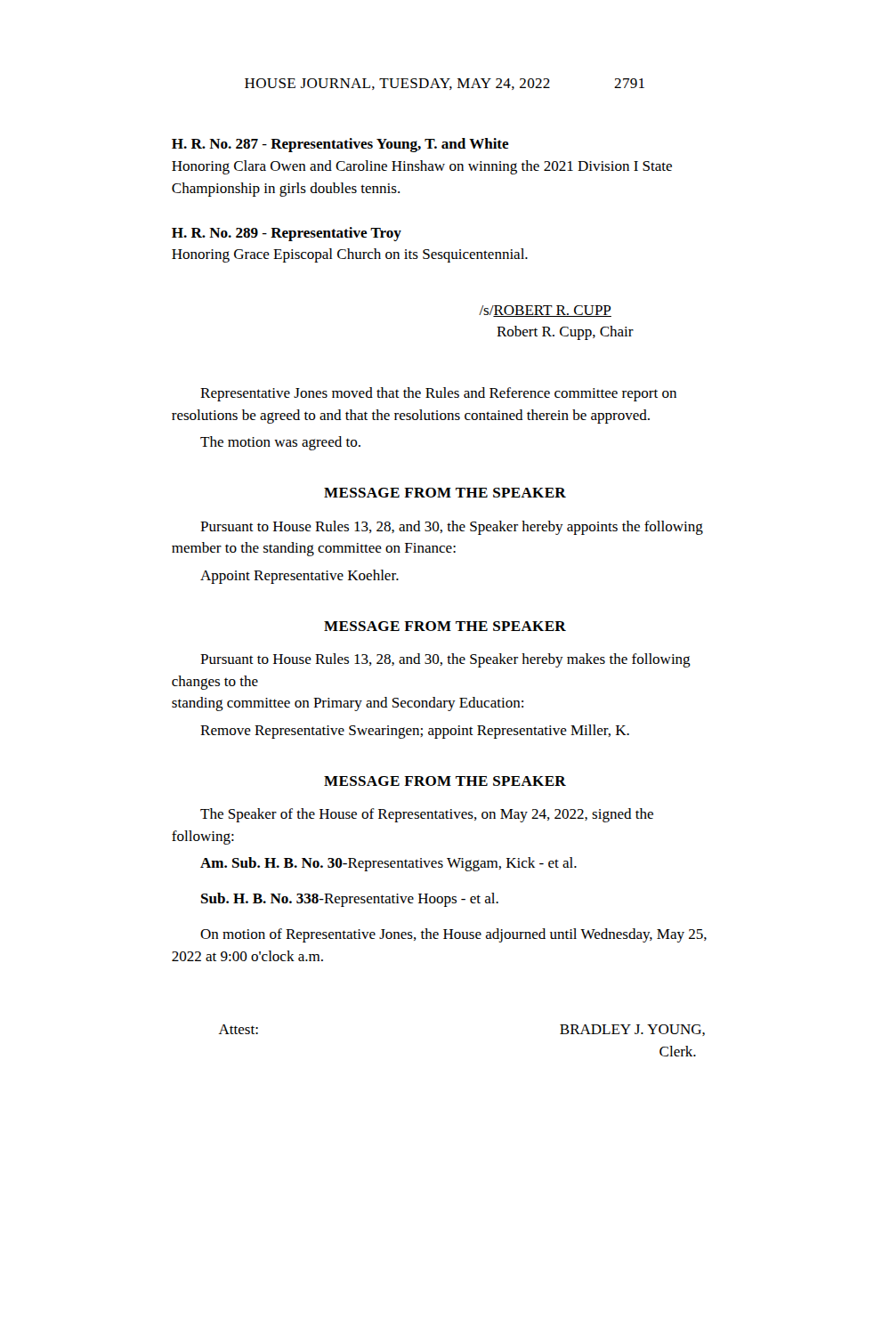HOUSE JOURNAL, TUESDAY, MAY 24, 2022 2791
H. R. No. 287 - Representatives Young, T. and White
Honoring Clara Owen and Caroline Hinshaw on winning the 2021 Division I State Championship in girls doubles tennis.
H. R. No. 289 - Representative Troy
Honoring Grace Episcopal Church on its Sesquicentennial.
/s/ROBERT R. CUPP
Robert R. Cupp, Chair
Representative Jones moved that the Rules and Reference committee report on resolutions be agreed to and that the resolutions contained therein be approved.
The motion was agreed to.
MESSAGE FROM THE SPEAKER
Pursuant to House Rules 13, 28, and 30, the Speaker hereby appoints the following member to the standing committee on Finance:
Appoint Representative Koehler.
MESSAGE FROM THE SPEAKER
Pursuant to House Rules 13, 28, and 30, the Speaker hereby makes the following changes to the
standing committee on Primary and Secondary Education:
Remove Representative Swearingen; appoint Representative Miller, K.
MESSAGE FROM THE SPEAKER
The Speaker of the House of Representatives, on May 24, 2022, signed the following:
Am. Sub. H. B. No. 30-Representatives Wiggam, Kick - et al.
Sub. H. B. No. 338-Representative Hoops - et al.
On motion of Representative Jones, the House adjourned until Wednesday, May 25, 2022 at 9:00 o'clock a.m.
Attest:
BRADLEY J. YOUNG, Clerk.